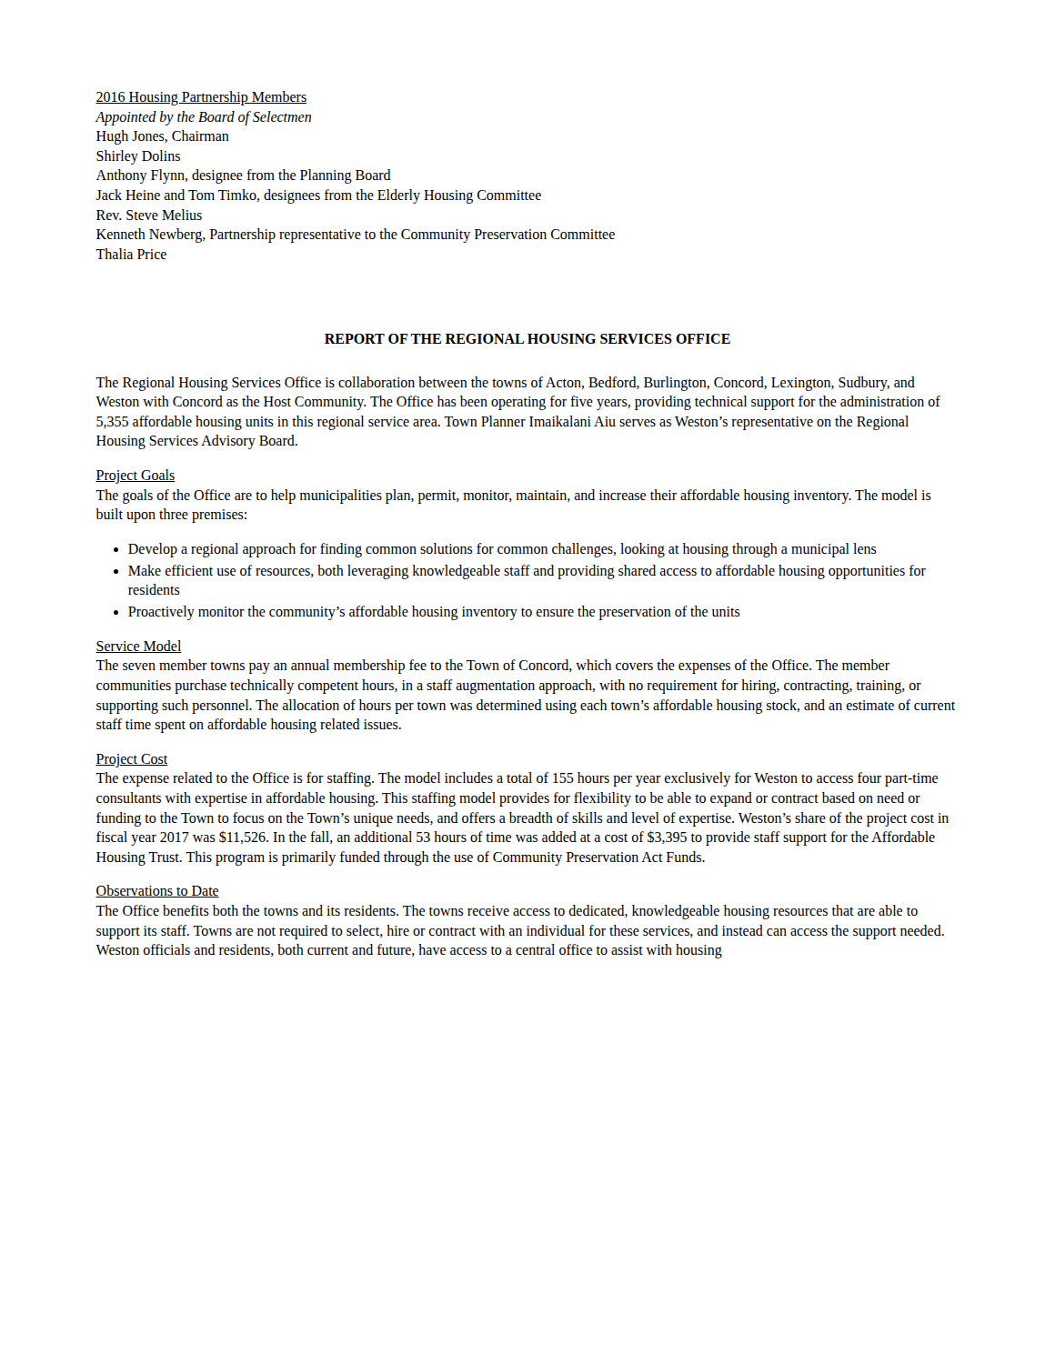2016 Housing Partnership Members
Appointed by the Board of Selectmen
Hugh Jones, Chairman
Shirley Dolins
Anthony Flynn, designee from the Planning Board
Jack Heine and Tom Timko, designees from the Elderly Housing Committee
Rev. Steve Melius
Kenneth Newberg, Partnership representative to the Community Preservation Committee
Thalia Price
Report of the Regional Housing Services Office
The Regional Housing Services Office is collaboration between the towns of Acton, Bedford, Burlington, Concord, Lexington, Sudbury, and Weston with Concord as the Host Community. The Office has been operating for five years, providing technical support for the administration of 5,355 affordable housing units in this regional service area. Town Planner Imaikalani Aiu serves as Weston’s representative on the Regional Housing Services Advisory Board.
Project Goals
The goals of the Office are to help municipalities plan, permit, monitor, maintain, and increase their affordable housing inventory. The model is built upon three premises:
Develop a regional approach for finding common solutions for common challenges, looking at housing through a municipal lens
Make efficient use of resources, both leveraging knowledgeable staff and providing shared access to affordable housing opportunities for residents
Proactively monitor the community’s affordable housing inventory to ensure the preservation of the units
Service Model
The seven member towns pay an annual membership fee to the Town of Concord, which covers the expenses of the Office. The member communities purchase technically competent hours, in a staff augmentation approach, with no requirement for hiring, contracting, training, or supporting such personnel. The allocation of hours per town was determined using each town’s affordable housing stock, and an estimate of current staff time spent on affordable housing related issues.
Project Cost
The expense related to the Office is for staffing. The model includes a total of 155 hours per year exclusively for Weston to access four part-time consultants with expertise in affordable housing. This staffing model provides for flexibility to be able to expand or contract based on need or funding to the Town to focus on the Town’s unique needs, and offers a breadth of skills and level of expertise. Weston’s share of the project cost in fiscal year 2017 was $11,526. In the fall, an additional 53 hours of time was added at a cost of $3,395 to provide staff support for the Affordable Housing Trust. This program is primarily funded through the use of Community Preservation Act Funds.
Observations to Date
The Office benefits both the towns and its residents. The towns receive access to dedicated, knowledgeable housing resources that are able to support its staff. Towns are not required to select, hire or contract with an individual for these services, and instead can access the support needed. Weston officials and residents, both current and future, have access to a central office to assist with housing